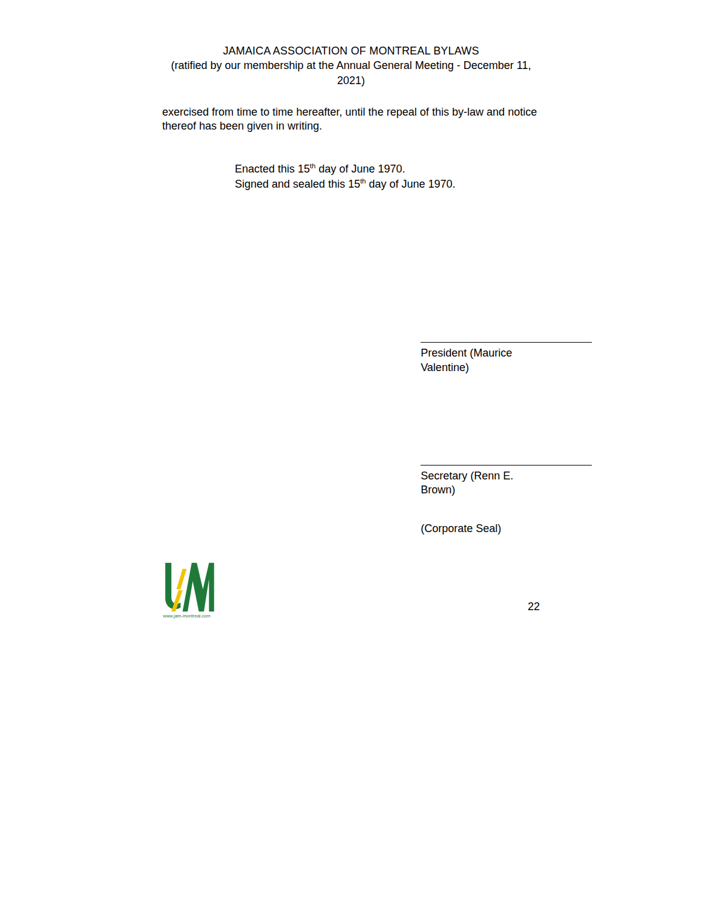JAMAICA ASSOCIATION OF MONTREAL BYLAWS
(ratified by our membership at the Annual General Meeting - December 11, 2021)
exercised from time to time hereafter, until the repeal of this by-law and notice thereof has been given in writing.
Enacted this 15th day of June 1970.
Signed and sealed this 15th day of June 1970.
President (Maurice Valentine)
Secretary (Renn E. Brown)
(Corporate Seal)
www.jam-montreal.com
22